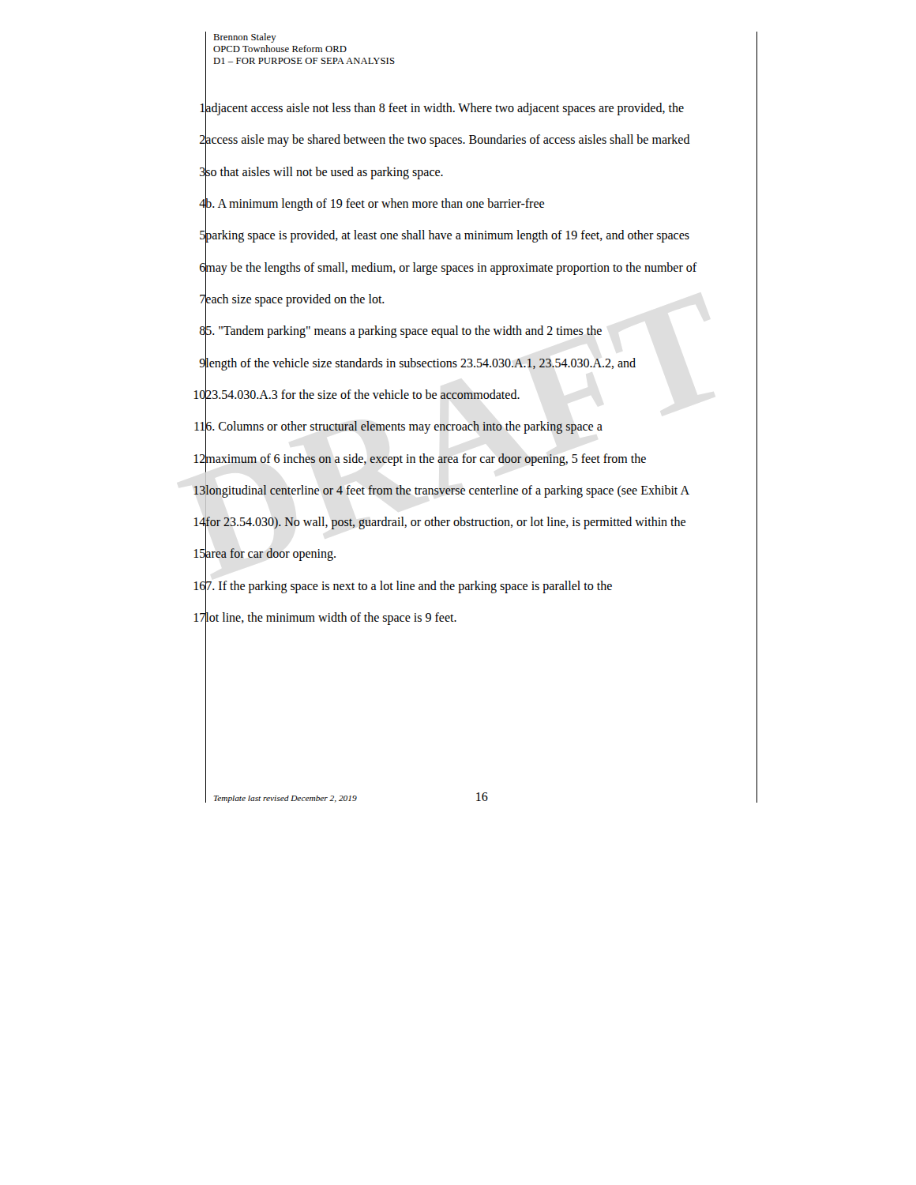Brennon Staley
OPCD Townhouse Reform ORD
D1 – FOR PURPOSE OF SEPA ANALYSIS
DRAFT
| 1 | adjacent access aisle not less than 8 feet in width. Where two adjacent spaces are provided, the |
| 2 | access aisle may be shared between the two spaces. Boundaries of access aisles shall be marked |
| 3 | so that aisles will not be used as parking space. |
| 4 | b. A minimum length of 19 feet or when more than one barrier-free |
| 5 | parking space is provided, at least one shall have a minimum length of 19 feet, and other spaces |
| 6 | may be the lengths of small, medium, or large spaces in approximate proportion to the number of |
| 7 | each size space provided on the lot. |
| 8 | 5. "Tandem parking" means a parking space equal to the width and 2 times the |
| 9 | length of the vehicle size standards in subsections 23.54.030.A.1, 23.54.030.A.2, and |
| 10 | 23.54.030.A.3 for the size of the vehicle to be accommodated. |
| 11 | 6. Columns or other structural elements may encroach into the parking space a |
| 12 | maximum of 6 inches on a side, except in the area for car door opening, 5 feet from the |
| 13 | longitudinal centerline or 4 feet from the transverse centerline of a parking space (see Exhibit A |
| 14 | for 23.54.030). No wall, post, guardrail, or other obstruction, or lot line, is permitted within the |
| 15 | area for car door opening. |
| 16 | 7. If the parking space is next to a lot line and the parking space is parallel to the |
| 17 | lot line, the minimum width of the space is 9 feet. |
Template last revised December 2, 2019 16